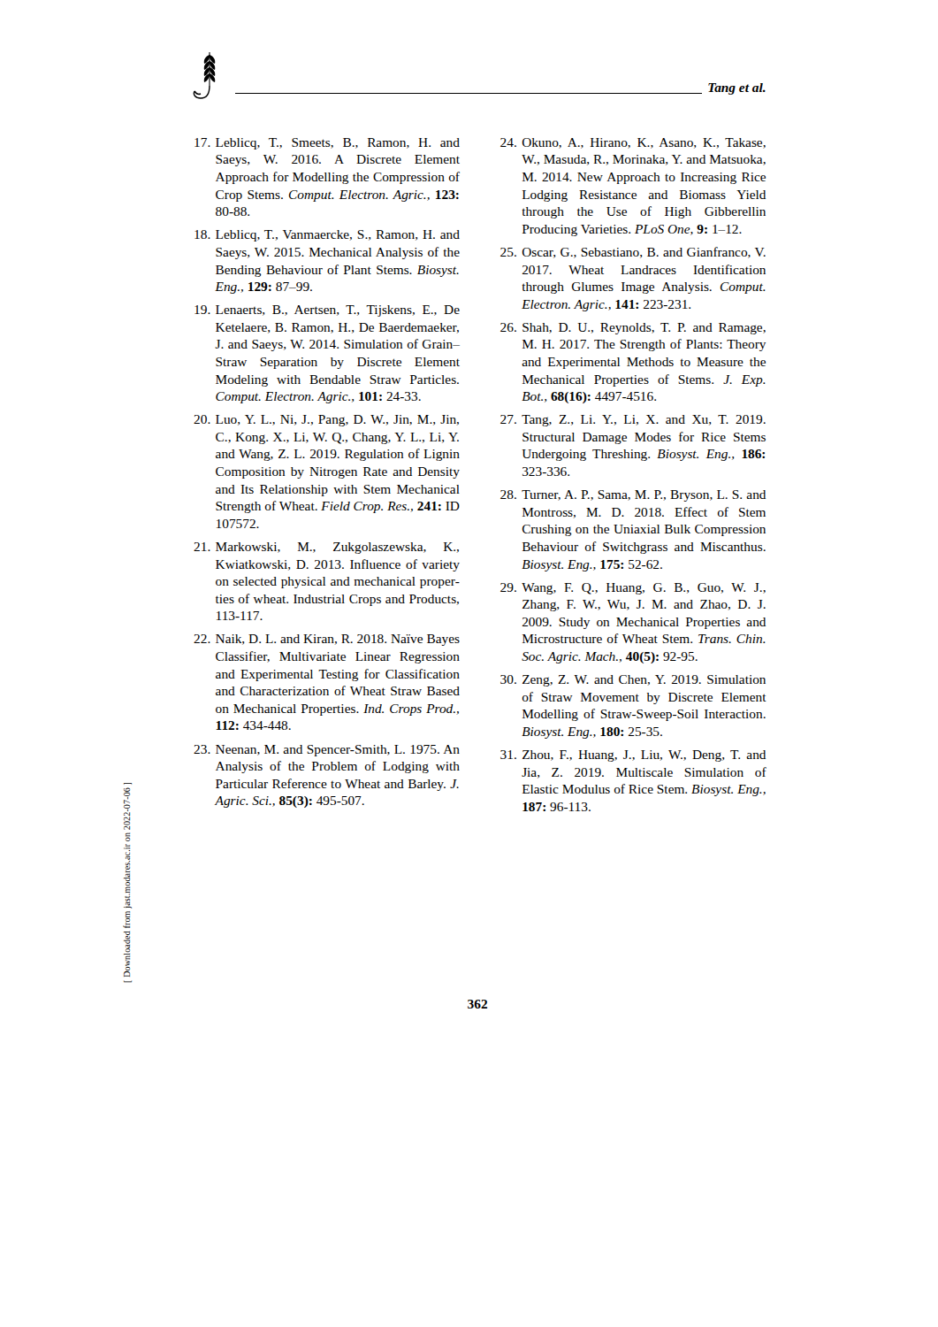Tang et al.
17. Leblicq, T., Smeets, B., Ramon, H. and Saeys, W. 2016. A Discrete Element Approach for Modelling the Compression of Crop Stems. Comput. Electron. Agric., 123: 80-88.
18. Leblicq, T., Vanmaercke, S., Ramon, H. and Saeys, W. 2015. Mechanical Analysis of the Bending Behaviour of Plant Stems. Biosyst. Eng., 129: 87–99.
19. Lenaerts, B., Aertsen, T., Tijskens, E., De Ketelaere, B. Ramon, H., De Baerdemaeker, J. and Saeys, W. 2014. Simulation of Grain–Straw Separation by Discrete Element Modeling with Bendable Straw Particles. Comput. Electron. Agric., 101: 24-33.
20. Luo, Y. L., Ni, J., Pang, D. W., Jin, M., Jin, C., Kong. X., Li, W. Q., Chang, Y. L., Li, Y. and Wang, Z. L. 2019. Regulation of Lignin Composition by Nitrogen Rate and Density and Its Relationship with Stem Mechanical Strength of Wheat. Field Crop. Res., 241: ID 107572.
21. Markowski, M., Zukgolaszewska, K., Kwiatkowski, D. 2013. Influence of variety on selected physical and mechanical properties of wheat. Industrial Crops and Products, 113-117.
22. Naik, D. L. and Kiran, R. 2018. Naïve Bayes Classifier, Multivariate Linear Regression and Experimental Testing for Classification and Characterization of Wheat Straw Based on Mechanical Properties. Ind. Crops Prod., 112: 434-448.
23. Neenan, M. and Spencer-Smith, L. 1975. An Analysis of the Problem of Lodging with Particular Reference to Wheat and Barley. J. Agric. Sci., 85(3): 495-507.
24. Okuno, A., Hirano, K., Asano, K., Takase, W., Masuda, R., Morinaka, Y. and Matsuoka, M. 2014. New Approach to Increasing Rice Lodging Resistance and Biomass Yield through the Use of High Gibberellin Producing Varieties. PLoS One, 9: 1–12.
25. Oscar, G., Sebastiano, B. and Gianfranco, V. 2017. Wheat Landraces Identification through Glumes Image Analysis. Comput. Electron. Agric., 141: 223-231.
26. Shah, D. U., Reynolds, T. P. and Ramage, M. H. 2017. The Strength of Plants: Theory and Experimental Methods to Measure the Mechanical Properties of Stems. J. Exp. Bot., 68(16): 4497-4516.
27. Tang, Z., Li. Y., Li, X. and Xu, T. 2019. Structural Damage Modes for Rice Stems Undergoing Threshing. Biosyst. Eng., 186: 323-336.
28. Turner, A. P., Sama, M. P., Bryson, L. S. and Montross, M. D. 2018. Effect of Stem Crushing on the Uniaxial Bulk Compression Behaviour of Switchgrass and Miscanthus. Biosyst. Eng., 175: 52-62.
29. Wang, F. Q., Huang, G. B., Guo, W. J., Zhang, F. W., Wu, J. M. and Zhao, D. J. 2009. Study on Mechanical Properties and Microstructure of Wheat Stem. Trans. Chin. Soc. Agric. Mach., 40(5): 92-95.
30. Zeng, Z. W. and Chen, Y. 2019. Simulation of Straw Movement by Discrete Element Modelling of Straw-Sweep-Soil Interaction. Biosyst. Eng., 180: 25-35.
31. Zhou, F., Huang, J., Liu, W., Deng, T. and Jia, Z. 2019. Multiscale Simulation of Elastic Modulus of Rice Stem. Biosyst. Eng., 187: 96-113.
362
[ Downloaded from jast.modares.ac.ir on 2022-07-06 ]